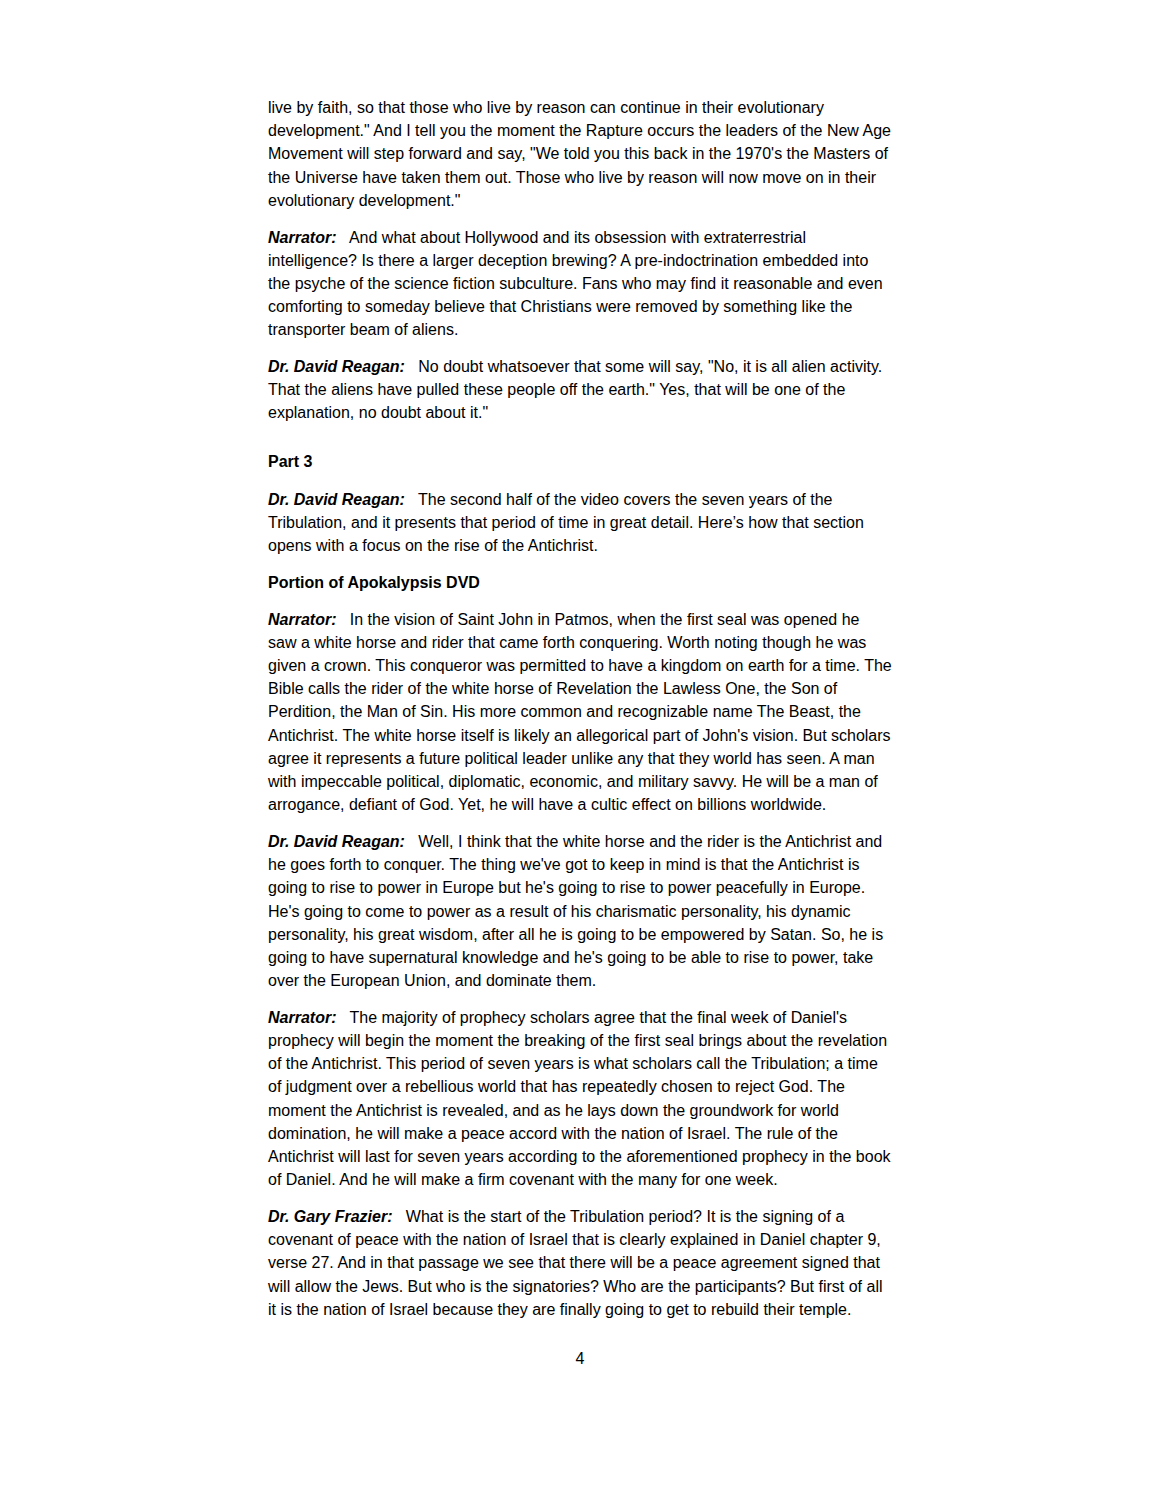live by faith, so that those who live by reason can continue in their evolutionary development." And I tell you the moment the Rapture occurs the leaders of the New Age Movement will step forward and say, "We told you this back in the 1970's the Masters of the Universe have taken them out. Those who live by reason will now move on in their evolutionary development."
Narrator: And what about Hollywood and its obsession with extraterrestrial intelligence? Is there a larger deception brewing? A pre-indoctrination embedded into the psyche of the science fiction subculture. Fans who may find it reasonable and even comforting to someday believe that Christians were removed by something like the transporter beam of aliens.
Dr. David Reagan: No doubt whatsoever that some will say, "No, it is all alien activity. That the aliens have pulled these people off the earth." Yes, that will be one of the explanation, no doubt about it."
Part 3
Dr. David Reagan: The second half of the video covers the seven years of the Tribulation, and it presents that period of time in great detail. Here’s how that section opens with a focus on the rise of the Antichrist.
Portion of Apokalypsis DVD
Narrator: In the vision of Saint John in Patmos, when the first seal was opened he saw a white horse and rider that came forth conquering. Worth noting though he was given a crown. This conqueror was permitted to have a kingdom on earth for a time. The Bible calls the rider of the white horse of Revelation the Lawless One, the Son of Perdition, the Man of Sin. His more common and recognizable name The Beast, the Antichrist. The white horse itself is likely an allegorical part of John's vision. But scholars agree it represents a future political leader unlike any that they world has seen. A man with impeccable political, diplomatic, economic, and military savvy. He will be a man of arrogance, defiant of God. Yet, he will have a cultic effect on billions worldwide.
Dr. David Reagan: Well, I think that the white horse and the rider is the Antichrist and he goes forth to conquer. The thing we've got to keep in mind is that the Antichrist is going to rise to power in Europe but he's going to rise to power peacefully in Europe. He's going to come to power as a result of his charismatic personality, his dynamic personality, his great wisdom, after all he is going to be empowered by Satan. So, he is going to have supernatural knowledge and he's going to be able to rise to power, take over the European Union, and dominate them.
Narrator: The majority of prophecy scholars agree that the final week of Daniel's prophecy will begin the moment the breaking of the first seal brings about the revelation of the Antichrist. This period of seven years is what scholars call the Tribulation; a time of judgment over a rebellious world that has repeatedly chosen to reject God. The moment the Antichrist is revealed, and as he lays down the groundwork for world domination, he will make a peace accord with the nation of Israel. The rule of the Antichrist will last for seven years according to the aforementioned prophecy in the book of Daniel. And he will make a firm covenant with the many for one week.
Dr. Gary Frazier: What is the start of the Tribulation period? It is the signing of a covenant of peace with the nation of Israel that is clearly explained in Daniel chapter 9, verse 27. And in that passage we see that there will be a peace agreement signed that will allow the Jews. But who is the signatories? Who are the participants? But first of all it is the nation of Israel because they are finally going to get to rebuild their temple.
4